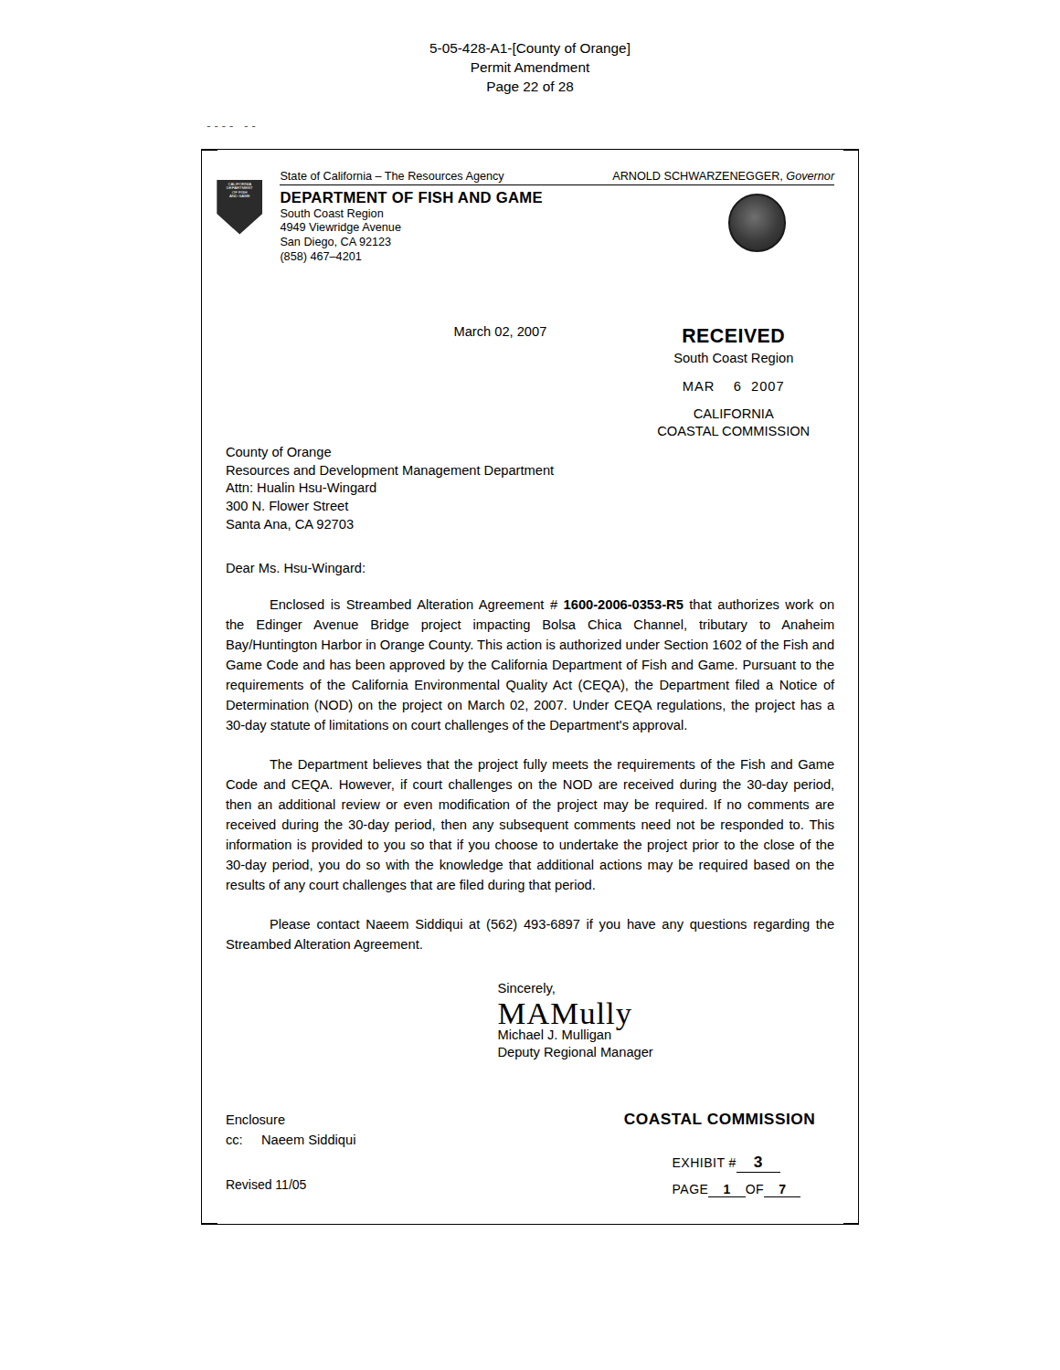5-05-428-A1-[County of Orange]
Permit Amendment
Page 22 of 28
---- --
CALIFORNIA
DEPARTMENT
OF FISH
AND GAME
State of California – The Resources Agency
ARNOLD SCHWARZENEGGER, Governor
DEPARTMENT OF FISH AND GAME
South Coast Region
4949 Viewridge Avenue
San Diego, CA 92123
(858) 467–4201
March 02, 2007
RECEIVED
South Coast Region
MAR 6 2007
CALIFORNIA
COASTAL COMMISSION
County of Orange
Resources and Development Management Department
Attn: Hualin Hsu-Wingard
300 N. Flower Street
Santa Ana, CA 92703
Dear Ms. Hsu-Wingard:
Enclosed is Streambed Alteration Agreement # 1600-2006-0353-R5 that authorizes work on the Edinger Avenue Bridge project impacting Bolsa Chica Channel, tributary to Anaheim Bay/Huntington Harbor in Orange County. This action is authorized under Section 1602 of the Fish and Game Code and has been approved by the California Department of Fish and Game. Pursuant to the requirements of the California Environmental Quality Act (CEQA), the Department filed a Notice of Determination (NOD) on the project on March 02, 2007. Under CEQA regulations, the project has a 30-day statute of limitations on court challenges of the Department's approval.
The Department believes that the project fully meets the requirements of the Fish and Game Code and CEQA. However, if court challenges on the NOD are received during the 30-day period, then an additional review or even modification of the project may be required. If no comments are received during the 30-day period, then any subsequent comments need not be responded to. This information is provided to you so that if you choose to undertake the project prior to the close of the 30-day period, you do so with the knowledge that additional actions may be required based on the results of any court challenges that are filed during that period.
Please contact Naeem Siddiqui at (562) 493-6897 if you have any questions regarding the Streambed Alteration Agreement.
Sincerely,
MAMully
Michael J. Mulligan
Deputy Regional Manager
Enclosure
cc: Naeem Siddiqui
Revised 11/05
COASTAL COMMISSION
EXHIBIT #3
PAGE1 OF7